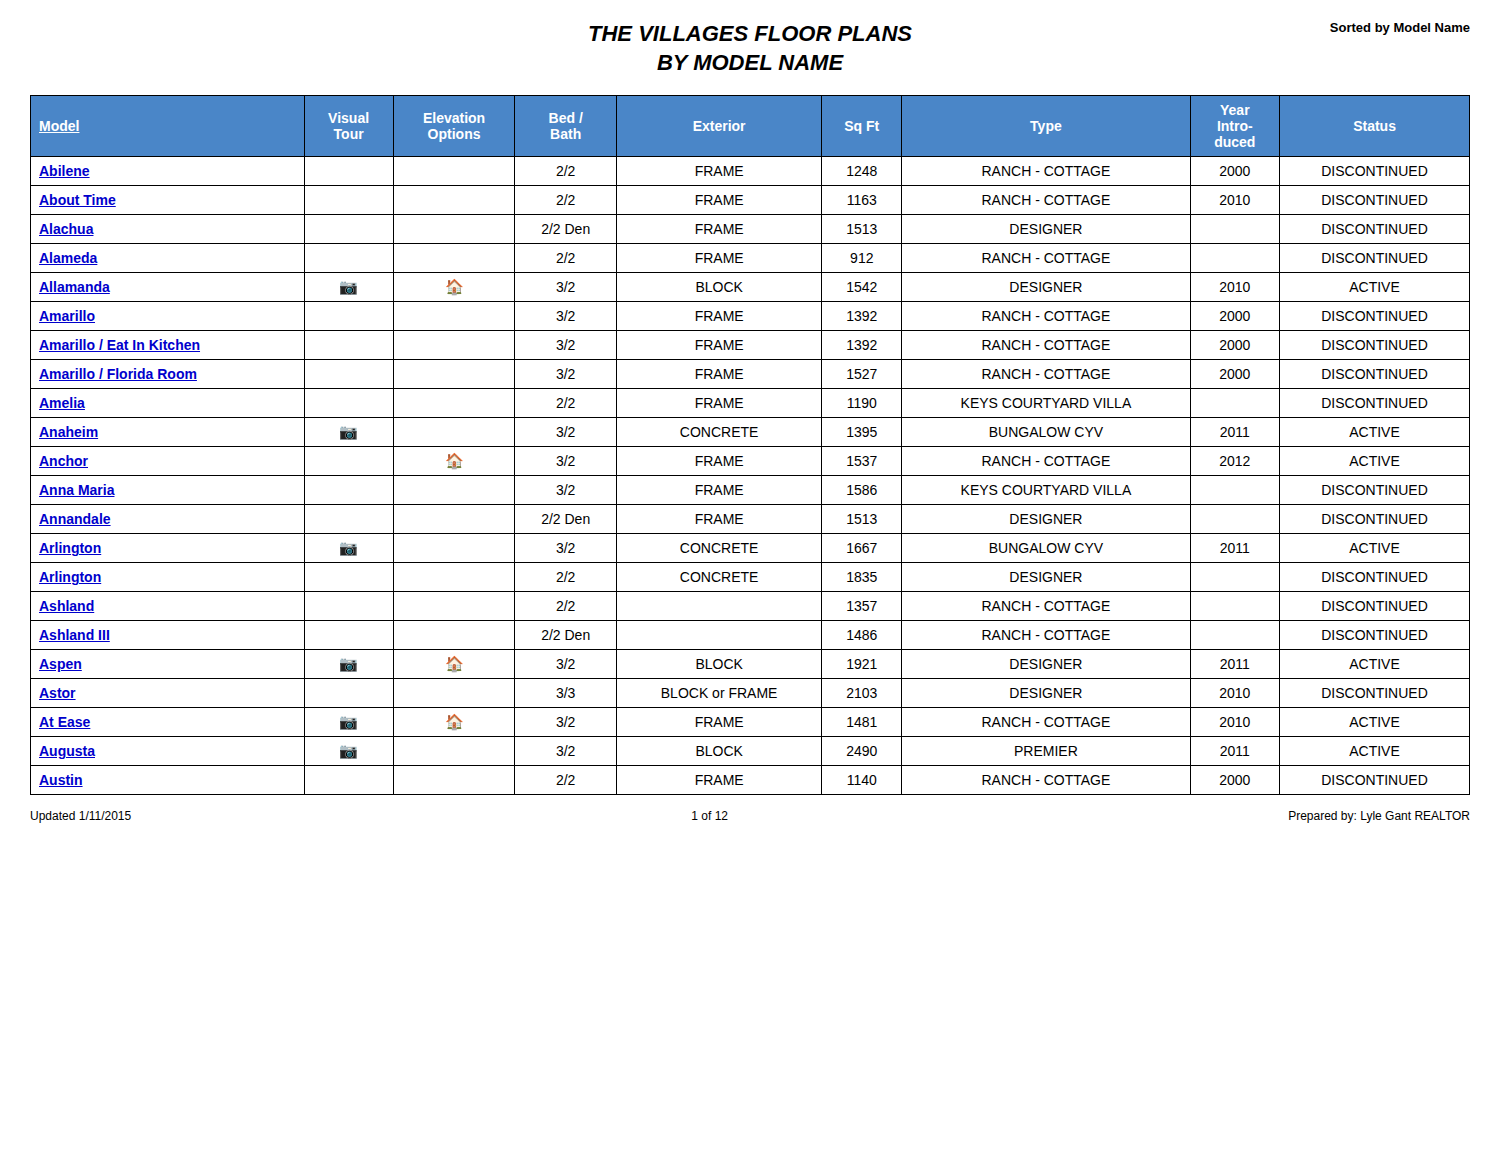Sorted by Model Name
THE VILLAGES FLOOR PLANS
BY MODEL NAME
| Model | Visual Tour | Elevation Options | Bed / Bath | Exterior | Sq Ft | Type | Year Intro- duced | Status |
| --- | --- | --- | --- | --- | --- | --- | --- | --- |
| Abilene | | | 2/2 | FRAME | 1248 | RANCH - COTTAGE | 2000 | DISCONTINUED |
| About Time | | | 2/2 | FRAME | 1163 | RANCH - COTTAGE | 2010 | DISCONTINUED |
| Alachua | | | 2/2 Den | FRAME | 1513 | DESIGNER | | DISCONTINUED |
| Alameda | | | 2/2 | FRAME | 912 | RANCH - COTTAGE | | DISCONTINUED |
| Allamanda | 📷 | 🏠 | 3/2 | BLOCK | 1542 | DESIGNER | 2010 | ACTIVE |
| Amarillo | | | 3/2 | FRAME | 1392 | RANCH - COTTAGE | 2000 | DISCONTINUED |
| Amarillo / Eat In Kitchen | | | 3/2 | FRAME | 1392 | RANCH - COTTAGE | 2000 | DISCONTINUED |
| Amarillo / Florida Room | | | 3/2 | FRAME | 1527 | RANCH - COTTAGE | 2000 | DISCONTINUED |
| Amelia | | | 2/2 | FRAME | 1190 | KEYS COURTYARD VILLA | | DISCONTINUED |
| Anaheim | 📷 | | 3/2 | CONCRETE | 1395 | BUNGALOW CYV | 2011 | ACTIVE |
| Anchor | | 🏠 | 3/2 | FRAME | 1537 | RANCH - COTTAGE | 2012 | ACTIVE |
| Anna Maria | | | 3/2 | FRAME | 1586 | KEYS COURTYARD VILLA | | DISCONTINUED |
| Annandale | | | 2/2 Den | FRAME | 1513 | DESIGNER | | DISCONTINUED |
| Arlington | 📷 | | 3/2 | CONCRETE | 1667 | BUNGALOW CYV | 2011 | ACTIVE |
| Arlington | | | 2/2 | CONCRETE | 1835 | DESIGNER | | DISCONTINUED |
| Ashland | | | 2/2 | | 1357 | RANCH - COTTAGE | | DISCONTINUED |
| Ashland III | | | 2/2 Den | | 1486 | RANCH - COTTAGE | | DISCONTINUED |
| Aspen | 📷 | 🏠 | 3/2 | BLOCK | 1921 | DESIGNER | 2011 | ACTIVE |
| Astor | | | 3/3 | BLOCK or FRAME | 2103 | DESIGNER | 2010 | DISCONTINUED |
| At Ease | 📷 | 🏠 | 3/2 | FRAME | 1481 | RANCH - COTTAGE | 2010 | ACTIVE |
| Augusta | 📷 | | 3/2 | BLOCK | 2490 | PREMIER | 2011 | ACTIVE |
| Austin | | | 2/2 | FRAME | 1140 | RANCH - COTTAGE | 2000 | DISCONTINUED |
Updated 1/11/2015
1 of 12
Prepared by: Lyle Gant REALTOR